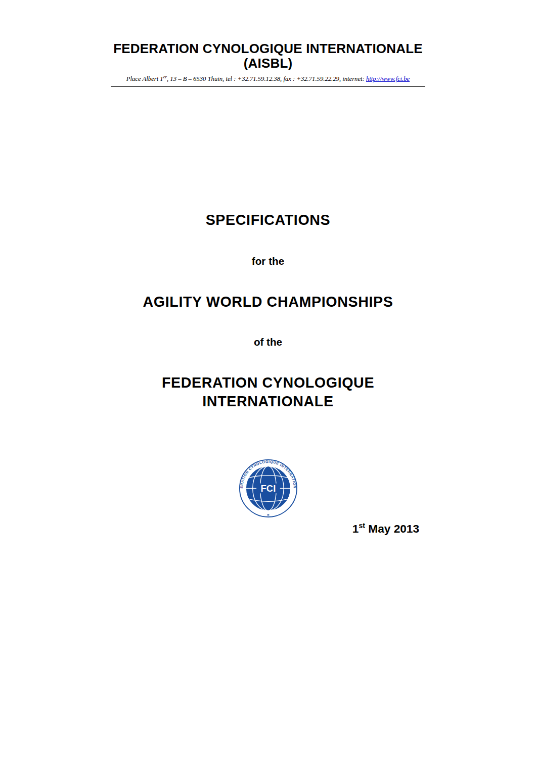FEDERATION CYNOLOGIQUE INTERNATIONALE (AISBL)
Place Albert 1er, 13 – B – 6530 Thuin, tel : +32.71.59.12.38, fax : +32.71.59.22.29, internet: http://www.fci.be
SPECIFICATIONS
for the
AGILITY WORLD CHAMPIONSHIPS
of the
FEDERATION CYNOLOGIQUE INTERNATIONALE
FCI FEDERATION CYNOLOGIQUE INTERNATIONALE =
1st May 2013